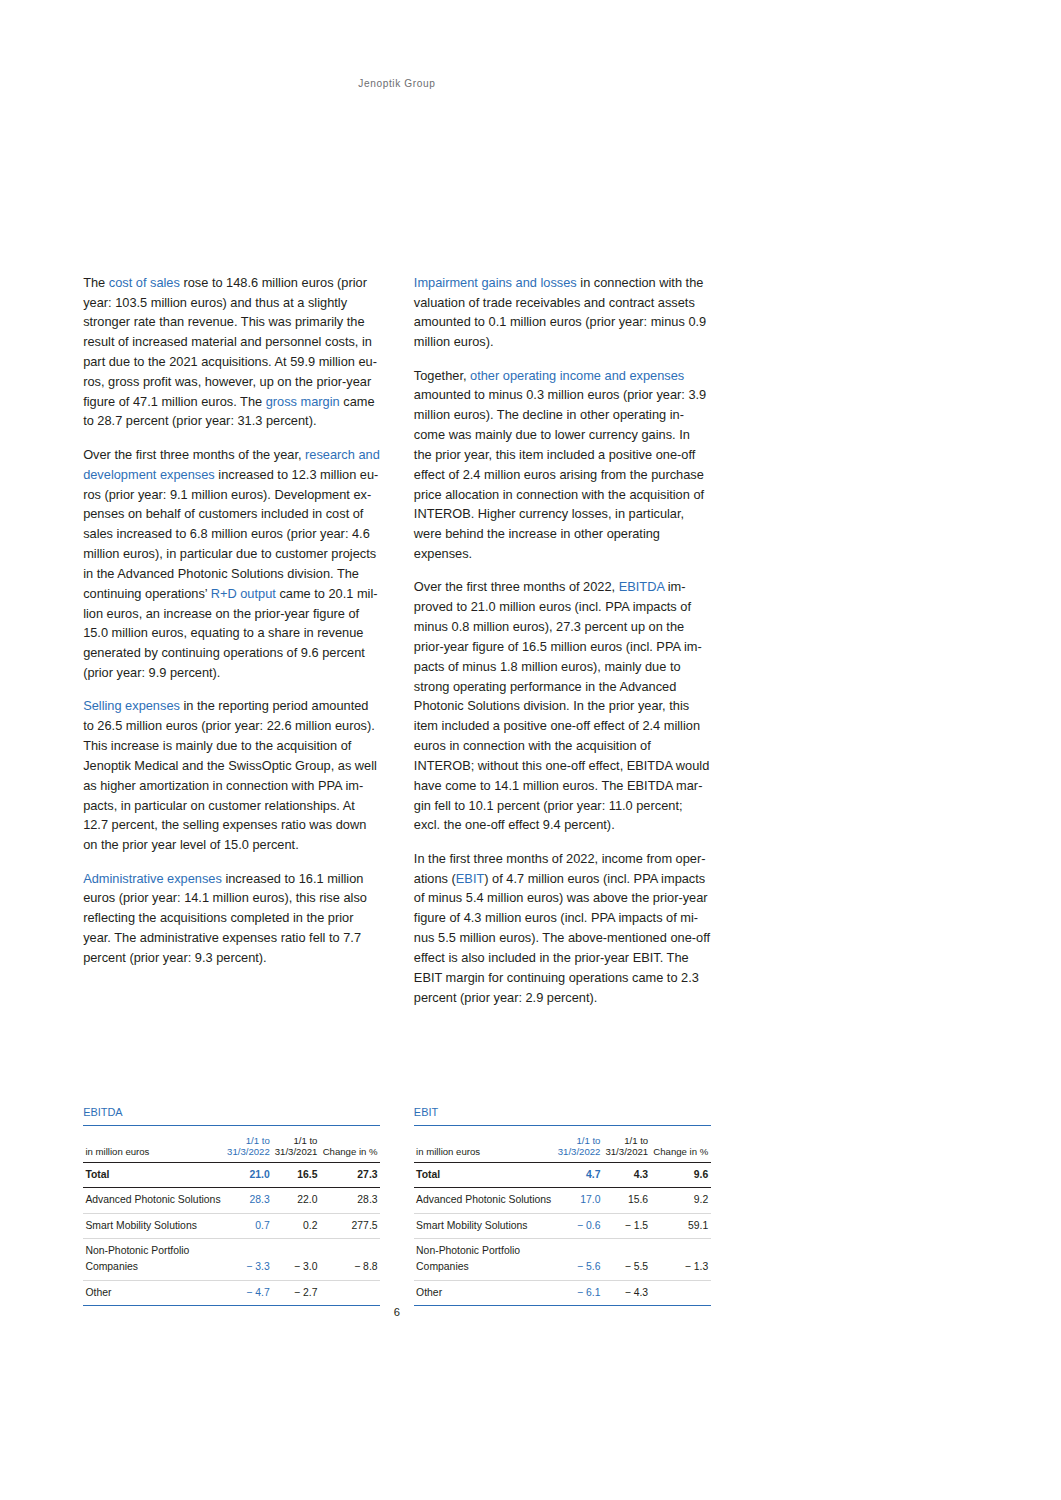Jenoptik Group
The cost of sales rose to 148.6 million euros (prior year: 103.5 million euros) and thus at a slightly stronger rate than revenue. This was primarily the result of increased material and personnel costs, in part due to the 2021 acquisitions. At 59.9 million euros, gross profit was, however, up on the prior-year figure of 47.1 million euros. The gross margin came to 28.7 percent (prior year: 31.3 percent).
Over the first three months of the year, research and development expenses increased to 12.3 million euros (prior year: 9.1 million euros). Development expenses on behalf of customers included in cost of sales increased to 6.8 million euros (prior year: 4.6 million euros), in particular due to customer projects in the Advanced Photonic Solutions division. The continuing operations’ R+D output came to 20.1 million euros, an increase on the prior-year figure of 15.0 million euros, equating to a share in revenue generated by continuing operations of 9.6 percent (prior year: 9.9 percent).
Selling expenses in the reporting period amounted to 26.5 million euros (prior year: 22.6 million euros). This increase is mainly due to the acquisition of Jenoptik Medical and the SwissOptic Group, as well as higher amortization in connection with PPA impacts, in particular on customer relationships. At 12.7 percent, the selling expenses ratio was down on the prior year level of 15.0 percent.
Administrative expenses increased to 16.1 million euros (prior year: 14.1 million euros), this rise also reflecting the acquisitions completed in the prior year. The administrative expenses ratio fell to 7.7 percent (prior year: 9.3 percent).
Impairment gains and losses in connection with the valuation of trade receivables and contract assets amounted to 0.1 million euros (prior year: minus 0.9 million euros).
Together, other operating income and expenses amounted to minus 0.3 million euros (prior year: 3.9 million euros). The decline in other operating income was mainly due to lower currency gains. In the prior year, this item included a positive one-off effect of 2.4 million euros arising from the purchase price allocation in connection with the acquisition of INTEROB. Higher currency losses, in particular, were behind the increase in other operating expenses.
Over the first three months of 2022, EBITDA improved to 21.0 million euros (incl. PPA impacts of minus 0.8 million euros), 27.3 percent up on the prior-year figure of 16.5 million euros (incl. PPA impacts of minus 1.8 million euros), mainly due to strong operating performance in the Advanced Photonic Solutions division. In the prior year, this item included a positive one-off effect of 2.4 million euros in connection with the acquisition of INTEROB; without this one-off effect, EBITDA would have come to 14.1 million euros. The EBITDA margin fell to 10.1 percent (prior year: 11.0 percent; excl. the one-off effect 9.4 percent).
In the first three months of 2022, income from operations (EBIT) of 4.7 million euros (incl. PPA impacts of minus 5.4 million euros) was above the prior-year figure of 4.3 million euros (incl. PPA impacts of minus 5.5 million euros). The above-mentioned one-off effect is also included in the prior-year EBIT. The EBIT margin for continuing operations came to 2.3 percent (prior year: 2.9 percent).
EBITDA
| in million euros | 1/1 to 31/3/2022 | 1/1 to 31/3/2021 | Change in % |
| --- | --- | --- | --- |
| Total | 21.0 | 16.5 | 27.3 |
| Advanced Photonic Solutions | 28.3 | 22.0 | 28.3 |
| Smart Mobility Solutions | 0.7 | 0.2 | 277.5 |
| Non-Photonic Portfolio Companies | − 3.3 | − 3.0 | − 8.8 |
| Other | − 4.7 | − 2.7 | |
EBIT
| in million euros | 1/1 to 31/3/2022 | 1/1 to 31/3/2021 | Change in % |
| --- | --- | --- | --- |
| Total | 4.7 | 4.3 | 9.6 |
| Advanced Photonic Solutions | 17.0 | 15.6 | 9.2 |
| Smart Mobility Solutions | − 0.6 | − 1.5 | 59.1 |
| Non-Photonic Portfolio Companies | − 5.6 | − 5.5 | − 1.3 |
| Other | − 6.1 | − 4.3 | |
6